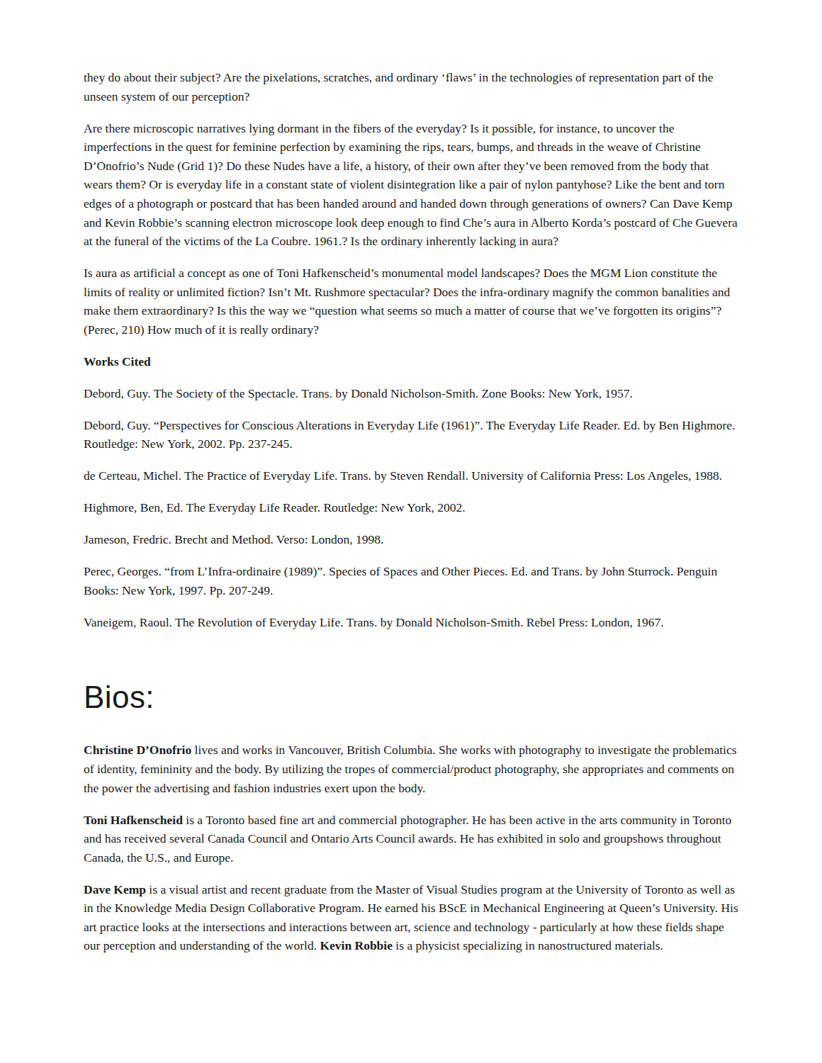they do about their subject? Are the pixelations, scratches, and ordinary ‘flaws’ in the technologies of representation part of the unseen system of our perception?
Are there microscopic narratives lying dormant in the fibers of the everyday? Is it possible, for instance, to uncover the imperfections in the quest for feminine perfection by examining the rips, tears, bumps, and threads in the weave of Christine D’Onofrio’s Nude (Grid 1)? Do these Nudes have a life, a history, of their own after they’ve been removed from the body that wears them? Or is everyday life in a constant state of violent disintegration like a pair of nylon pantyhose? Like the bent and torn edges of a photograph or postcard that has been handed around and handed down through generations of owners? Can Dave Kemp and Kevin Robbie’s scanning electron microscope look deep enough to find Che’s aura in Alberto Korda’s postcard of Che Guevera at the funeral of the victims of the La Coubre. 1961.? Is the ordinary inherently lacking in aura?
Is aura as artificial a concept as one of Toni Hafkenscheid’s monumental model landscapes? Does the MGM Lion constitute the limits of reality or unlimited fiction? Isn’t Mt. Rushmore spectacular? Does the infra-ordinary magnify the common banalities and make them extraordinary? Is this the way we “question what seems so much a matter of course that we’ve forgotten its origins”? (Perec, 210) How much of it is really ordinary?
Works Cited
Debord, Guy. The Society of the Spectacle. Trans. by Donald Nicholson-Smith. Zone Books: New York, 1957.
Debord, Guy. “Perspectives for Conscious Alterations in Everyday Life (1961)”. The Everyday Life Reader. Ed. by Ben Highmore. Routledge: New York, 2002. Pp. 237-245.
de Certeau, Michel. The Practice of Everyday Life. Trans. by Steven Rendall. University of California Press: Los Angeles, 1988.
Highmore, Ben, Ed. The Everyday Life Reader. Routledge: New York, 2002.
Jameson, Fredric. Brecht and Method. Verso: London, 1998.
Perec, Georges. “from L’Infra-ordinaire (1989)”. Species of Spaces and Other Pieces. Ed. and Trans. by John Sturrock. Penguin Books: New York, 1997. Pp. 207-249.
Vaneigem, Raoul. The Revolution of Everyday Life. Trans. by Donald Nicholson-Smith. Rebel Press: London, 1967.
Bios:
Christine D’Onofrio lives and works in Vancouver, British Columbia. She works with photography to investigate the problematics of identity, femininity and the body. By utilizing the tropes of commercial/product photography, she appropriates and comments on the power the advertising and fashion industries exert upon the body.
Toni Hafkenscheid is a Toronto based fine art and commercial photographer. He has been active in the arts community in Toronto and has received several Canada Council and Ontario Arts Council awards. He has exhibited in solo and groupshows throughout Canada, the U.S., and Europe.
Dave Kemp is a visual artist and recent graduate from the Master of Visual Studies program at the University of Toronto as well as in the Knowledge Media Design Collaborative Program. He earned his BScE in Mechanical Engineering at Queen’s University. His art practice looks at the intersections and interactions between art, science and technology - particularly at how these fields shape our perception and understanding of the world. Kevin Robbie is a physicist specializing in nanostructured materials.